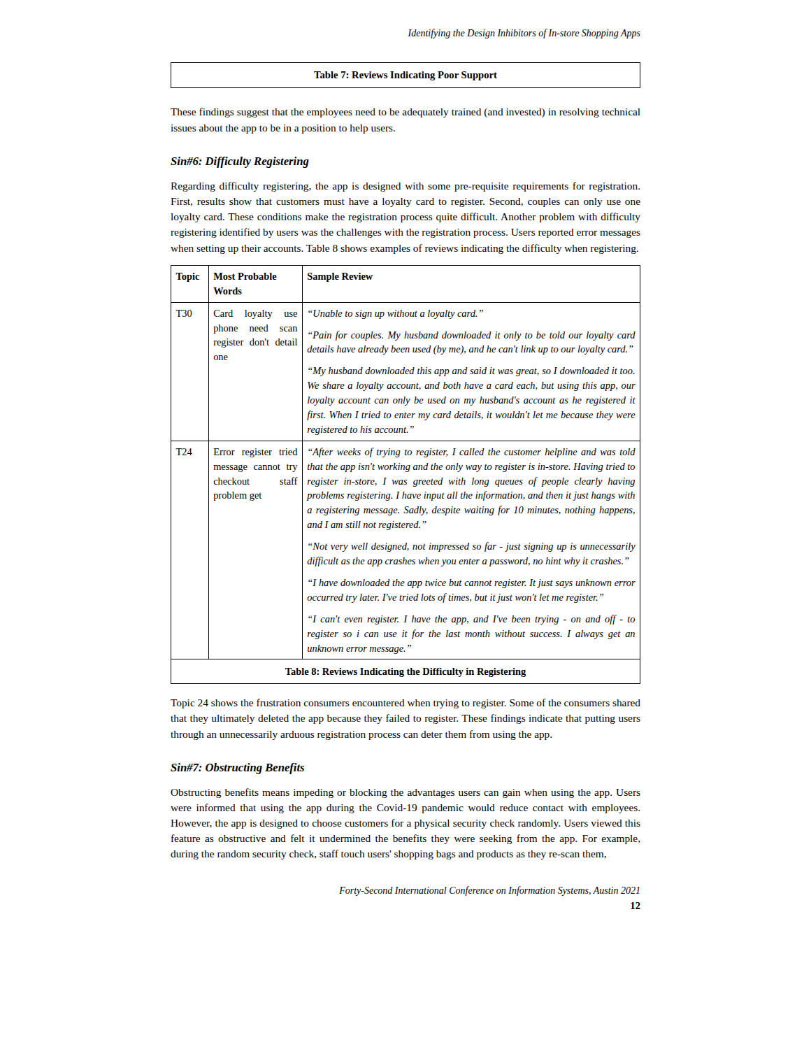Identifying the Design Inhibitors of In-store Shopping Apps
Table 7: Reviews Indicating Poor Support
These findings suggest that the employees need to be adequately trained (and invested) in resolving technical issues about the app to be in a position to help users.
Sin#6: Difficulty Registering
Regarding difficulty registering, the app is designed with some pre-requisite requirements for registration. First, results show that customers must have a loyalty card to register. Second, couples can only use one loyalty card. These conditions make the registration process quite difficult. Another problem with difficulty registering identified by users was the challenges with the registration process. Users reported error messages when setting up their accounts. Table 8 shows examples of reviews indicating the difficulty when registering.
| Topic | Most Probable Words | Sample Review |
| --- | --- | --- |
| T30 | Card loyalty use phone need scan register don't detail one | “Unable to sign up without a loyalty card.” “Pain for couples. My husband downloaded it only to be told our loyalty card details have already been used (by me), and he can't link up to our loyalty card.” “My husband downloaded this app and said it was great, so I downloaded it too. We share a loyalty account, and both have a card each, but using this app, our loyalty account can only be used on my husband's account as he registered it first. When I tried to enter my card details, it wouldn't let me because they were registered to his account.” |
| T24 | Error register tried message cannot try checkout staff problem get | “After weeks of trying to register, I called the customer helpline and was told that the app isn't working and the only way to register is in-store. Having tried to register in-store, I was greeted with long queues of people clearly having problems registering. I have input all the information, and then it just hangs with a registering message. Sadly, despite waiting for 10 minutes, nothing happens, and I am still not registered.” “Not very well designed, not impressed so far - just signing up is unnecessarily difficult as the app crashes when you enter a password, no hint why it crashes.” “I have downloaded the app twice but cannot register. It just says unknown error occurred try later. I've tried lots of times, but it just won't let me register.” “I can't even register. I have the app, and I've been trying - on and off - to register so i can use it for the last month without success. I always get an unknown error message.” |
| Table 8: Reviews Indicating the Difficulty in Registering |
Topic 24 shows the frustration consumers encountered when trying to register. Some of the consumers shared that they ultimately deleted the app because they failed to register. These findings indicate that putting users through an unnecessarily arduous registration process can deter them from using the app.
Sin#7: Obstructing Benefits
Obstructing benefits means impeding or blocking the advantages users can gain when using the app. Users were informed that using the app during the Covid-19 pandemic would reduce contact with employees. However, the app is designed to choose customers for a physical security check randomly. Users viewed this feature as obstructive and felt it undermined the benefits they were seeking from the app. For example, during the random security check, staff touch users' shopping bags and products as they re-scan them,
Forty-Second International Conference on Information Systems, Austin 2021
12